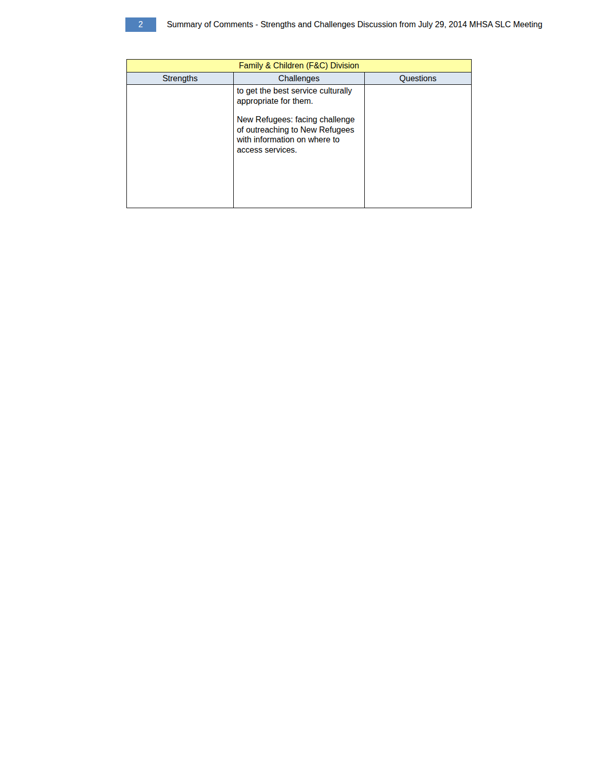2
Summary of Comments - Strengths and Challenges Discussion from July 29, 2014 MHSA SLC Meeting
| Family & Children (F&C) Division |
| Strengths | Challenges | Questions |
| | to get the best service culturally appropriate for them. New Refugees: facing challenge of outreaching to New Refugees with information on where to access services. | |